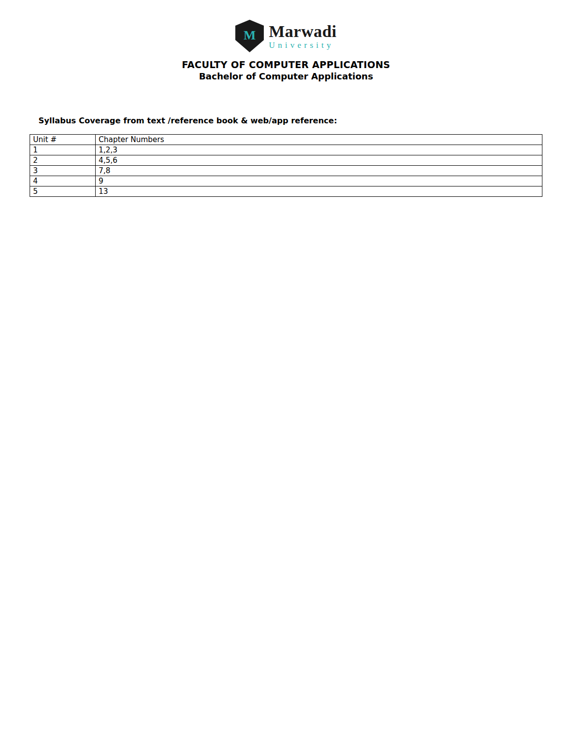Marwadi
University
FACULTY OF COMPUTER APPLICATIONS
Bachelor of Computer Applications
Syllabus Coverage from text /reference book & web/app reference:
| Unit # | Chapter Numbers |
| --- | --- |
| 1 | 1,2,3 |
| 2 | 4,5,6 |
| 3 | 7,8 |
| 4 | 9 |
| 5 | 13 |